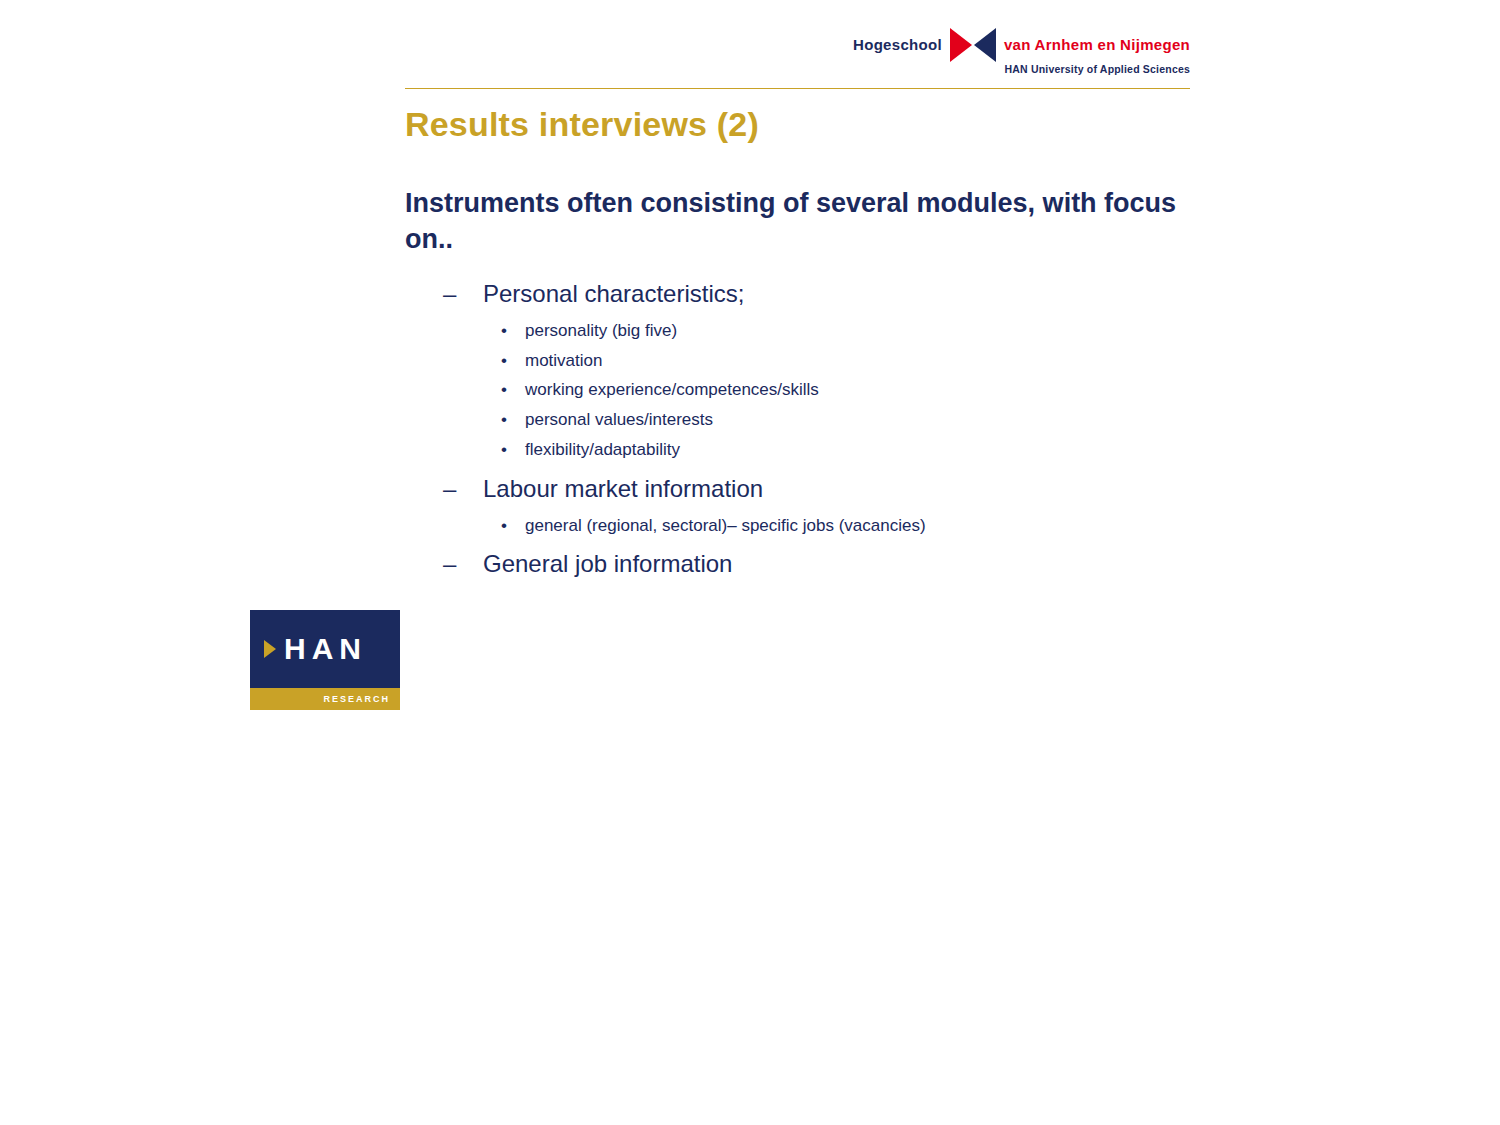Hogeschool van Arnhem en Nijmegen
HAN University of Applied Sciences
Results interviews (2)
Instruments often consisting of several modules, with focus on..
Personal characteristics;
personality (big five)
motivation
working experience/competences/skills
personal values/interests
flexibility/adaptability
Labour market information
general (regional, sectoral)– specific jobs (vacancies)
General job information
HAN
RESEARCH